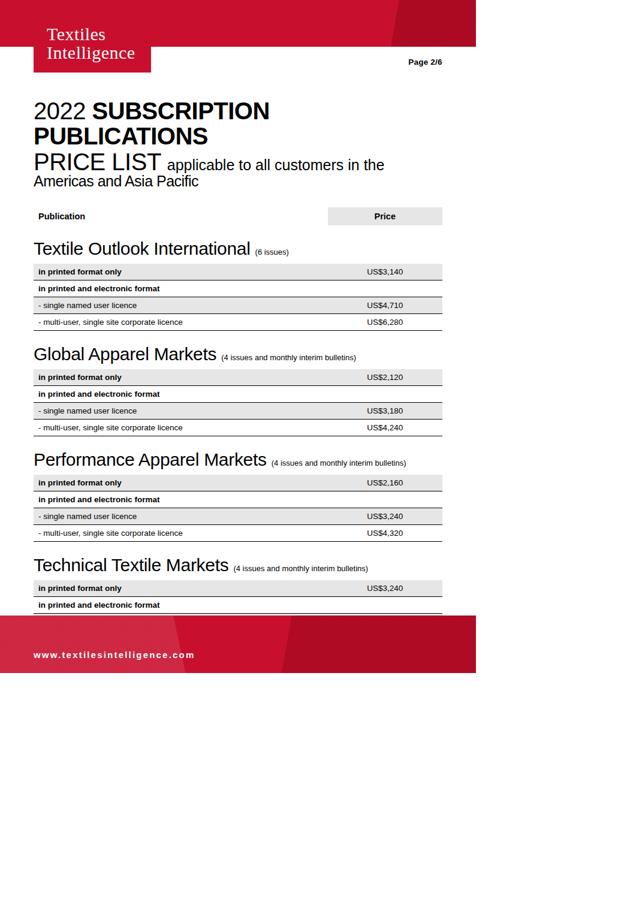Textiles Intelligence
Page 2/6
2022 SUBSCRIPTION PUBLICATIONS PRICE LIST applicable to all customers in the Americas and Asia Pacific
| Publication | Price |
Textile Outlook International (6 issues)
| in printed format only | US$3,140 |
| in printed and electronic format | |
| - single named user licence | US$4,710 |
| - multi-user, single site corporate licence | US$6,280 |
Global Apparel Markets (4 issues and monthly interim bulletins)
| in printed format only | US$2,120 |
| in printed and electronic format | |
| - single named user licence | US$3,180 |
| - multi-user, single site corporate licence | US$4,240 |
Performance Apparel Markets (4 issues and monthly interim bulletins)
| in printed format only | US$2,160 |
| in printed and electronic format | |
| - single named user licence | US$3,240 |
| - multi-user, single site corporate licence | US$4,320 |
Technical Textile Markets (4 issues and monthly interim bulletins)
| in printed format only | US$3,240 |
| in printed and electronic format | |
| - single named user licence | US$4,860 |
| - multi-user, single site corporate licence | US$6,480 |
NB: Global corporate licences and 2nd rights publishing licences are also available. Please contact us to request details and prices.
www.textilesintelligence.com